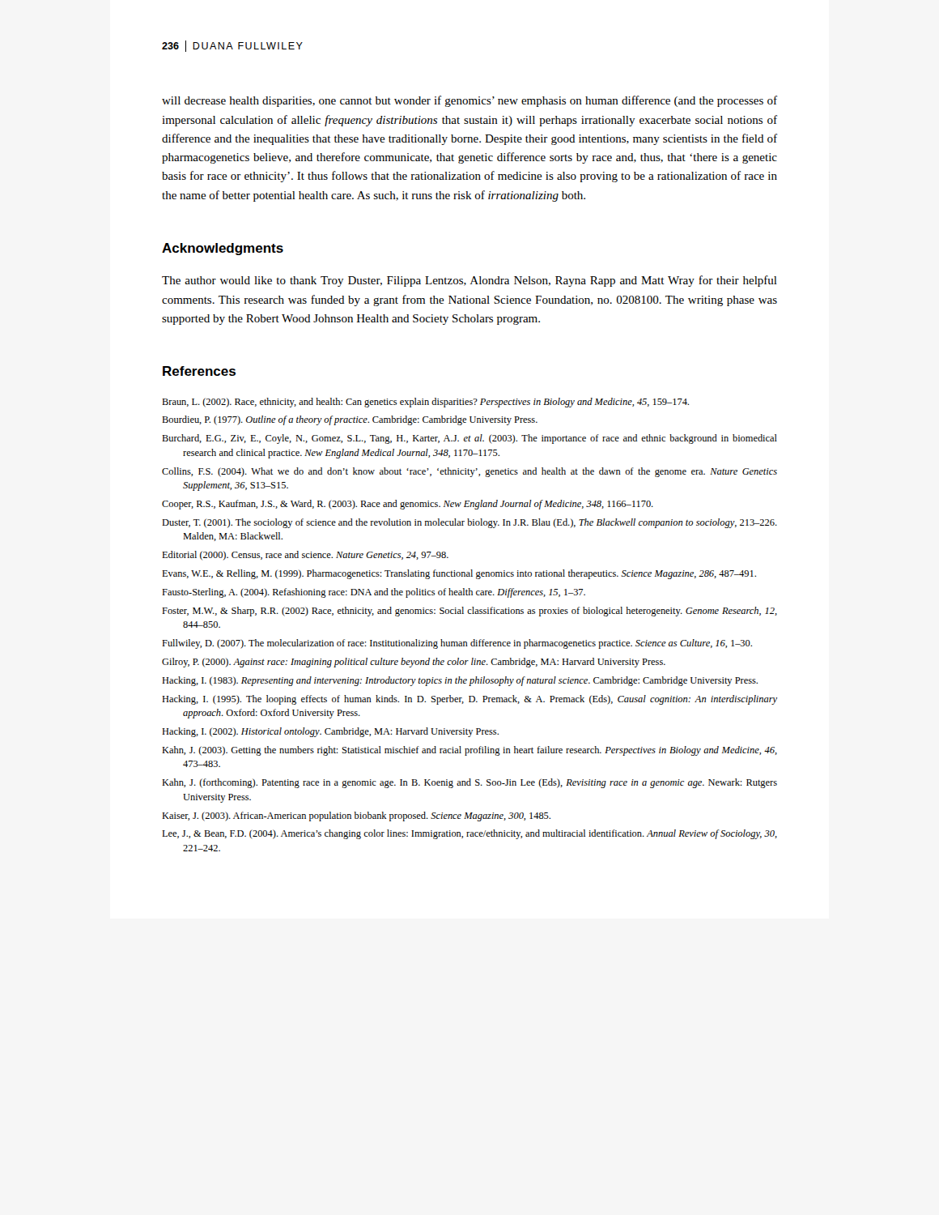236 DUANA FULLWILEY
will decrease health disparities, one cannot but wonder if genomics’ new emphasis on human difference (and the processes of impersonal calculation of allelic frequency distributions that sustain it) will perhaps irrationally exacerbate social notions of difference and the inequalities that these have traditionally borne. Despite their good intentions, many scientists in the field of pharmacogenetics believe, and therefore communicate, that genetic difference sorts by race and, thus, that ‘there is a genetic basis for race or ethnicity’. It thus follows that the rationalization of medicine is also proving to be a rationalization of race in the name of better potential health care. As such, it runs the risk of irrationalizing both.
Acknowledgments
The author would like to thank Troy Duster, Filippa Lentzos, Alondra Nelson, Rayna Rapp and Matt Wray for their helpful comments. This research was funded by a grant from the National Science Foundation, no. 0208100. The writing phase was supported by the Robert Wood Johnson Health and Society Scholars program.
References
Braun, L. (2002). Race, ethnicity, and health: Can genetics explain disparities? Perspectives in Biology and Medicine, 45, 159–174.
Bourdieu, P. (1977). Outline of a theory of practice. Cambridge: Cambridge University Press.
Burchard, E.G., Ziv, E., Coyle, N., Gomez, S.L., Tang, H., Karter, A.J. et al. (2003). The importance of race and ethnic background in biomedical research and clinical practice. New England Medical Journal, 348, 1170–1175.
Collins, F.S. (2004). What we do and don’t know about ‘race’, ‘ethnicity’, genetics and health at the dawn of the genome era. Nature Genetics Supplement, 36, S13–S15.
Cooper, R.S., Kaufman, J.S., & Ward, R. (2003). Race and genomics. New England Journal of Medicine, 348, 1166–1170.
Duster, T. (2001). The sociology of science and the revolution in molecular biology. In J.R. Blau (Ed.), The Blackwell companion to sociology, 213–226. Malden, MA: Blackwell.
Editorial (2000). Census, race and science. Nature Genetics, 24, 97–98.
Evans, W.E., & Relling, M. (1999). Pharmacogenetics: Translating functional genomics into rational therapeutics. Science Magazine, 286, 487–491.
Fausto-Sterling, A. (2004). Refashioning race: DNA and the politics of health care. Differences, 15, 1–37.
Foster, M.W., & Sharp, R.R. (2002) Race, ethnicity, and genomics: Social classifications as proxies of biological heterogeneity. Genome Research, 12, 844–850.
Fullwiley, D. (2007). The molecularization of race: Institutionalizing human difference in pharmacogenetics practice. Science as Culture, 16, 1–30.
Gilroy, P. (2000). Against race: Imagining political culture beyond the color line. Cambridge, MA: Harvard University Press.
Hacking, I. (1983). Representing and intervening: Introductory topics in the philosophy of natural science. Cambridge: Cambridge University Press.
Hacking, I. (1995). The looping effects of human kinds. In D. Sperber, D. Premack, & A. Premack (Eds), Causal cognition: An interdisciplinary approach. Oxford: Oxford University Press.
Hacking, I. (2002). Historical ontology. Cambridge, MA: Harvard University Press.
Kahn, J. (2003). Getting the numbers right: Statistical mischief and racial profiling in heart failure research. Perspectives in Biology and Medicine, 46, 473–483.
Kahn, J. (forthcoming). Patenting race in a genomic age. In B. Koenig and S. Soo-Jin Lee (Eds), Revisiting race in a genomic age. Newark: Rutgers University Press.
Kaiser, J. (2003). African-American population biobank proposed. Science Magazine, 300, 1485.
Lee, J., & Bean, F.D. (2004). America’s changing color lines: Immigration, race/ethnicity, and multiracial identification. Annual Review of Sociology, 30, 221–242.